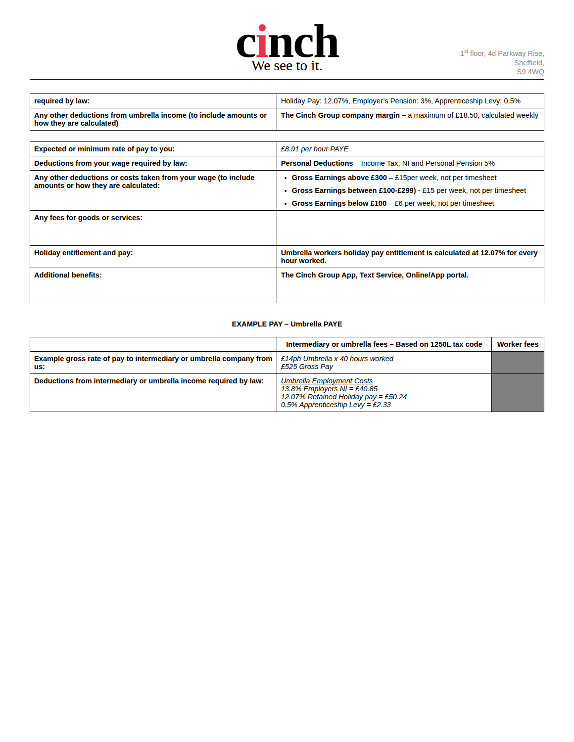cinch
We see to it.
1st floor, 4d Parkway Rise,
Sheffield,
S9 4WQ
| required by law: | Holiday Pay: 12.07%, Employer’s Pension: 3%, Apprenticeship Levy: 0.5% |
| Any other deductions from umbrella income (to include amounts or how they are calculated) | The Cinch Group company margin – a maximum of £18.50, calculated weekly |
| Expected or minimum rate of pay to you: | £8.91 per hour PAYE |
| Deductions from your wage required by law: | Personal Deductions – Income Tax, NI and Personal Pension 5% |
| Any other deductions or costs taken from your wage (to include amounts or how they are calculated: | Gross Earnings above £300 – £15per week, not per timesheet Gross Earnings between £100-£299) - £15 per week, not per timesheet Gross Earnings below £100 – £6 per week, not per timesheet |
| Any fees for goods or services: | |
| Holiday entitlement and pay: | Umbrella workers holiday pay entitlement is calculated at 12.07% for every hour worked. |
| Additional benefits: | The Cinch Group App, Text Service, Online/App portal. |
EXAMPLE PAY – Umbrella PAYE
| | Intermediary or umbrella fees – Based on 1250L tax code | Worker fees |
| Example gross rate of pay to intermediary or umbrella company from us: | £14ph Umbrella x 40 hours worked £525 Gross Pay | |
| Deductions from intermediary or umbrella income required by law: | Umbrella Employment Costs 13.8% Employers NI = £40.85 12.07% Retained Holiday pay = £50.24 0.5% Apprenticeship Levy = £2.33 | |